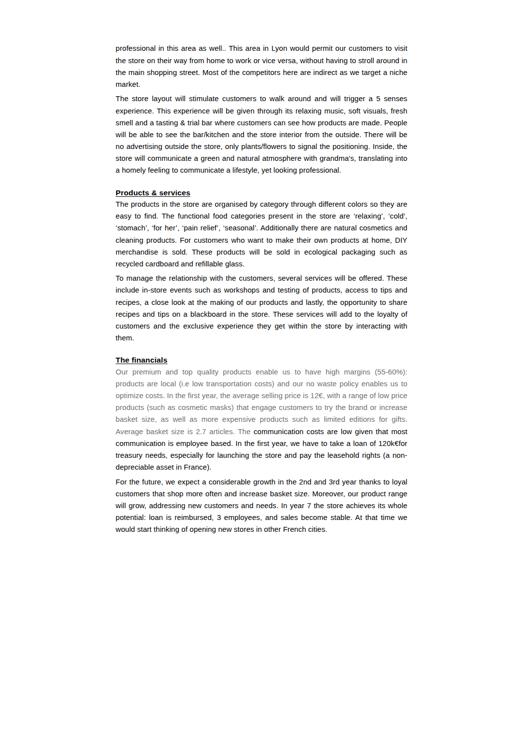professional in this area as well.. This area in Lyon would permit our customers to visit the store on their way from home to work or vice versa, without having to stroll around in the main shopping street. Most of the competitors here are indirect as we target a niche market.
The store layout will stimulate customers to walk around and will trigger a 5 senses experience. This experience will be given through its relaxing music, soft visuals, fresh smell and a tasting & trial bar where customers can see how products are made. People will be able to see the bar/kitchen and the store interior from the outside. There will be no advertising outside the store, only plants/flowers to signal the positioning. Inside, the store will communicate a green and natural atmosphere with grandma's, translating into a homely feeling to communicate a lifestyle, yet looking professional.
Products & services
The products in the store are organised by category through different colors so they are easy to find. The functional food categories present in the store are ‘relaxing’, ‘cold’, ‘stomach’, ‘for her’, ‘pain relief’, ‘seasonal’. Additionally there are natural cosmetics and cleaning products. For customers who want to make their own products at home, DIY merchandise is sold. These products will be sold in ecological packaging such as recycled cardboard and refillable glass.
To manage the relationship with the customers, several services will be offered. These include in-store events such as workshops and testing of products, access to tips and recipes, a close look at the making of our products and lastly, the opportunity to share recipes and tips on a blackboard in the store. These services will add to the loyalty of customers and the exclusive experience they get within the store by interacting with them.
The financials
Our premium and top quality products enable us to have high margins (55-60%): products are local (i.e low transportation costs) and our no waste policy enables us to optimize costs. In the first year, the average selling price is 12€, with a range of low price products (such as cosmetic masks) that engage customers to try the brand or increase basket size, as well as more expensive products such as limited editions for gifts. Average basket size is 2.7 articles. The communication costs are low given that most communication is employee based. In the first year, we have to take a loan of 120k€for treasury needs, especially for launching the store and pay the leasehold rights (a non-depreciable asset in France).
For the future, we expect a considerable growth in the 2nd and 3rd year thanks to loyal customers that shop more often and increase basket size. Moreover, our product range will grow, addressing new customers and needs. In year 7 the store achieves its whole potential: loan is reimbursed, 3 employees, and sales become stable. At that time we would start thinking of opening new stores in other French cities.